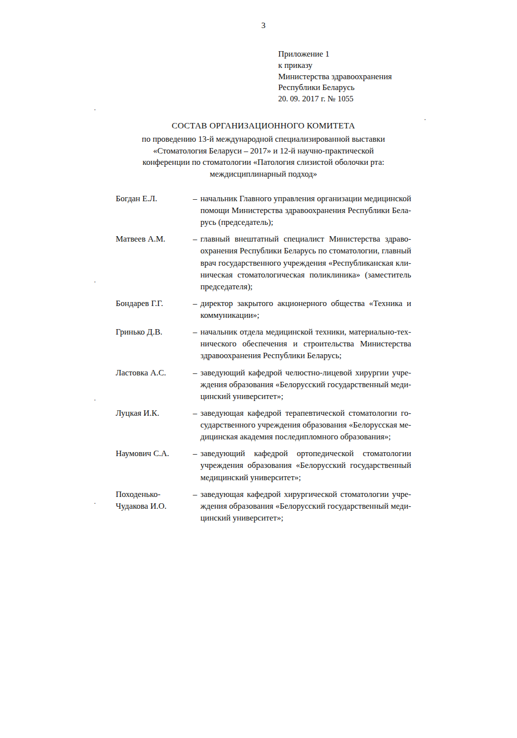.
.
.
.
.
3
Приложение 1
к приказу
Министерства здравоохранения
Республики Беларусь
20. 09. 2017 г. № 1055
Состав организационного комитета
по проведению 13-й международной специализированной выставки
«Стоматология Беларуси – 2017» и 12-й научно-практической
конференции по стоматологии «Патология слизистой оболочки рта:
междисциплинарный подход»
| Богдан Е.Л. | – | начальник Главного управления организации медицинской помощи Министерства здравоохранения Республики Беларусь (председатель); |
| Матвеев А.М. | – | главный внештатный специалист Министерства здравоохранения Республики Беларусь по стоматологии, главный врач государственного учреждения «Республиканская клиническая стоматологическая поликлиника» (заместитель председателя); |
| Бондарев Г.Г. | – | директор закрытого акционерного общества «Техника и коммуникации»; |
| Гринько Д.В. | – | начальник отдела медицинской техники, материально-технического обеспечения и строительства Министерства здравоохранения Республики Беларусь; |
| Ластовка А.С. | – | заведующий кафедрой челюстно-лицевой хирургии учреждения образования «Белорусский государственный медицинский университет»; |
| Луцкая И.К. | – | заведующая кафедрой терапевтической стоматологии государственного учреждения образования «Белорусская медицинская академия последипломного образования»; |
| Наумович С.А. | – | заведующий кафедрой ортопедической стоматологии учреждения образования «Белорусский государственный медицинский университет»; |
| Походенько- Чудакова И.О. | – | заведующая кафедрой хирургической стоматологии учреждения образования «Белорусский государственный медицинский университет»; |